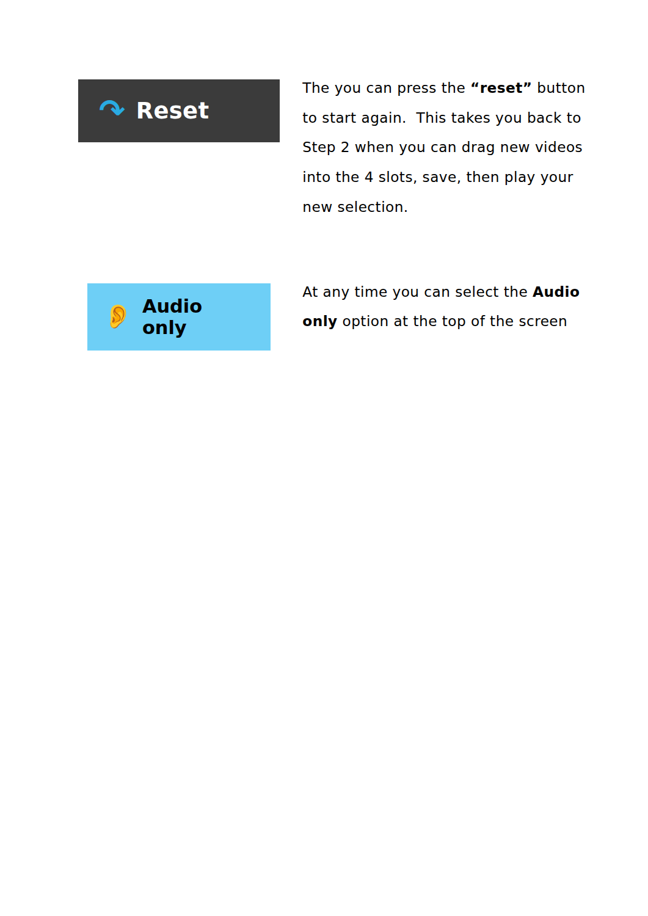↶ Reset
The you can press the “reset” button to start again. This takes you back to Step 2 when you can drag new videos into the 4 slots, save, then play your new selection.
👂 Audio only
At any time you can select the Audio only option at the top of the screen